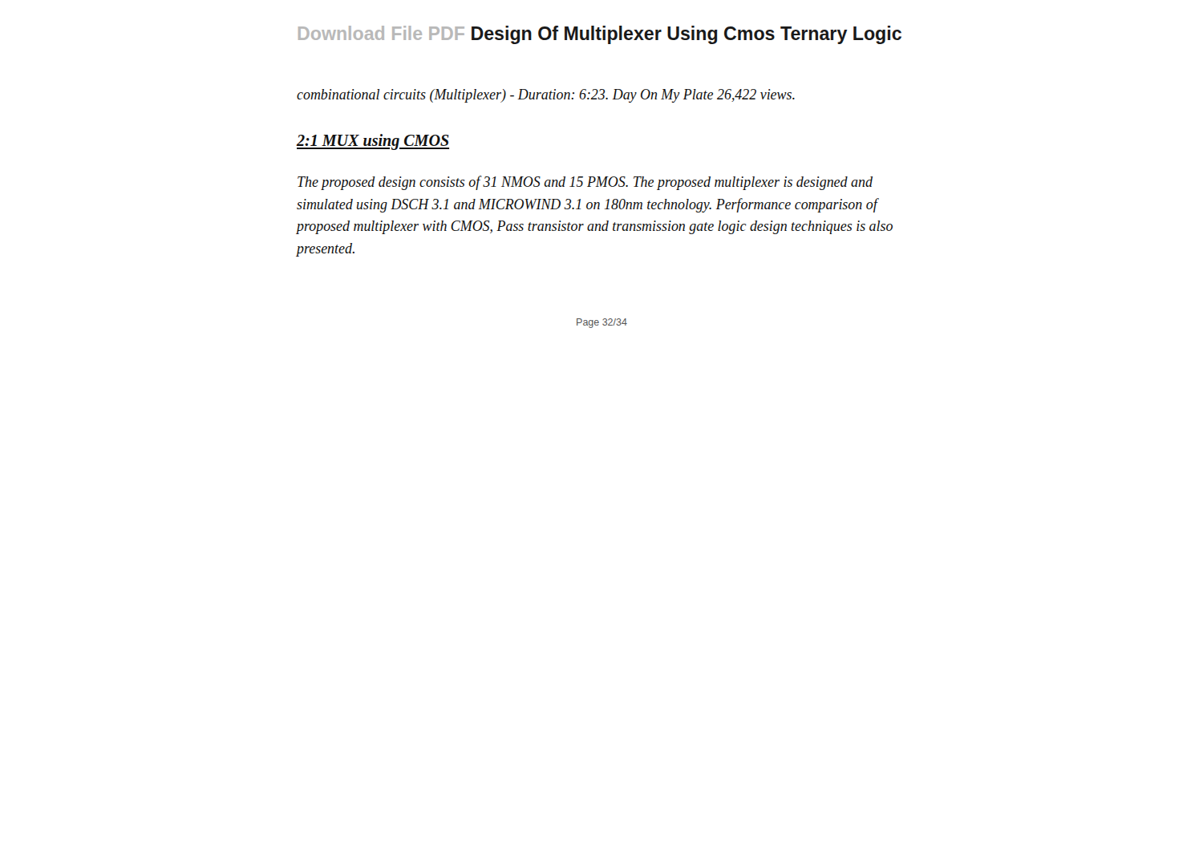Download File PDF Design Of Multiplexer Using Cmos Ternary Logic
combinational circuits (Multiplexer) - Duration: 6:23. Day On My Plate 26,422 views.
2:1 MUX using CMOS
The proposed design consists of 31 NMOS and 15 PMOS. The proposed multiplexer is designed and simulated using DSCH 3.1 and MICROWIND 3.1 on 180nm technology. Performance comparison of proposed multiplexer with CMOS, Pass transistor and transmission gate logic design techniques is also presented.
Page 32/34